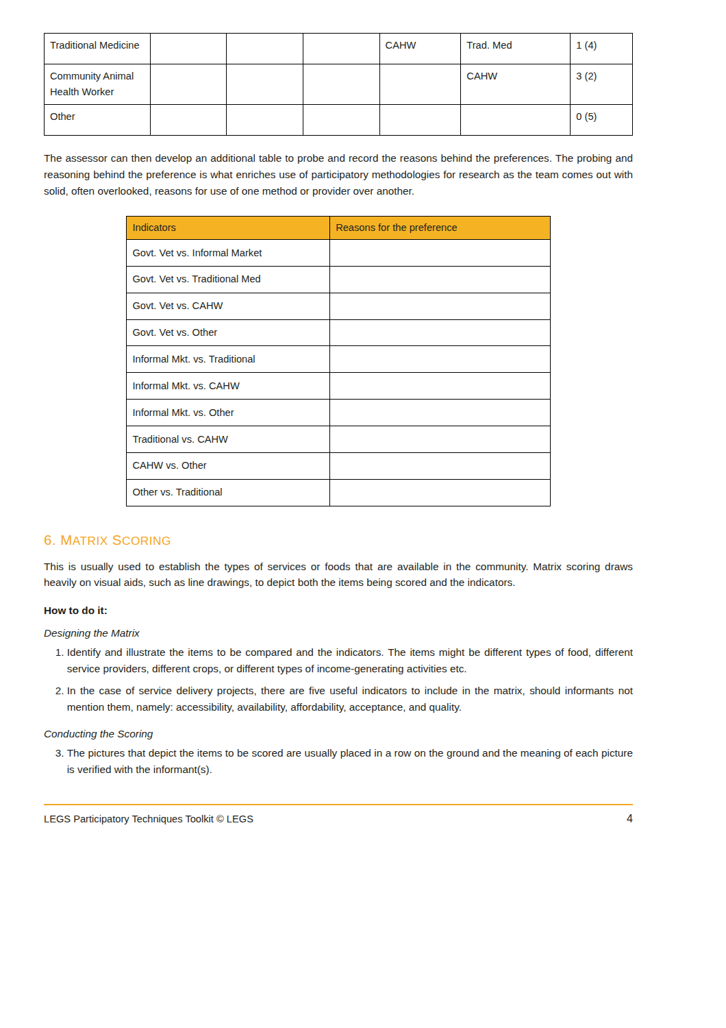| Traditional Medicine | | | | CAHW | Trad. Med | 1 (4) |
| Community Animal Health Worker | | | | | CAHW | 3 (2) |
| Other | | | | | | 0 (5) |
The assessor can then develop an additional table to probe and record the reasons behind the preferences. The probing and reasoning behind the preference is what enriches use of participatory methodologies for research as the team comes out with solid, often overlooked, reasons for use of one method or provider over another.
| Indicators | Reasons for the preference |
| --- | --- |
| Govt. Vet vs. Informal Market | |
| Govt. Vet vs. Traditional Med | |
| Govt. Vet vs. CAHW | |
| Govt. Vet vs. Other | |
| Informal Mkt. vs. Traditional | |
| Informal Mkt. vs. CAHW | |
| Informal Mkt. vs. Other | |
| Traditional vs. CAHW | |
| CAHW vs. Other | |
| Other vs. Traditional | |
6. MATRIX SCORING
This is usually used to establish the types of services or foods that are available in the community. Matrix scoring draws heavily on visual aids, such as line drawings, to depict both the items being scored and the indicators.
How to do it:
Designing the Matrix
Identify and illustrate the items to be compared and the indicators. The items might be different types of food, different service providers, different crops, or different types of income-generating activities etc.
In the case of service delivery projects, there are five useful indicators to include in the matrix, should informants not mention them, namely: accessibility, availability, affordability, acceptance, and quality.
Conducting the Scoring
The pictures that depict the items to be scored are usually placed in a row on the ground and the meaning of each picture is verified with the informant(s).
LEGS Participatory Techniques Toolkit © LEGS 4